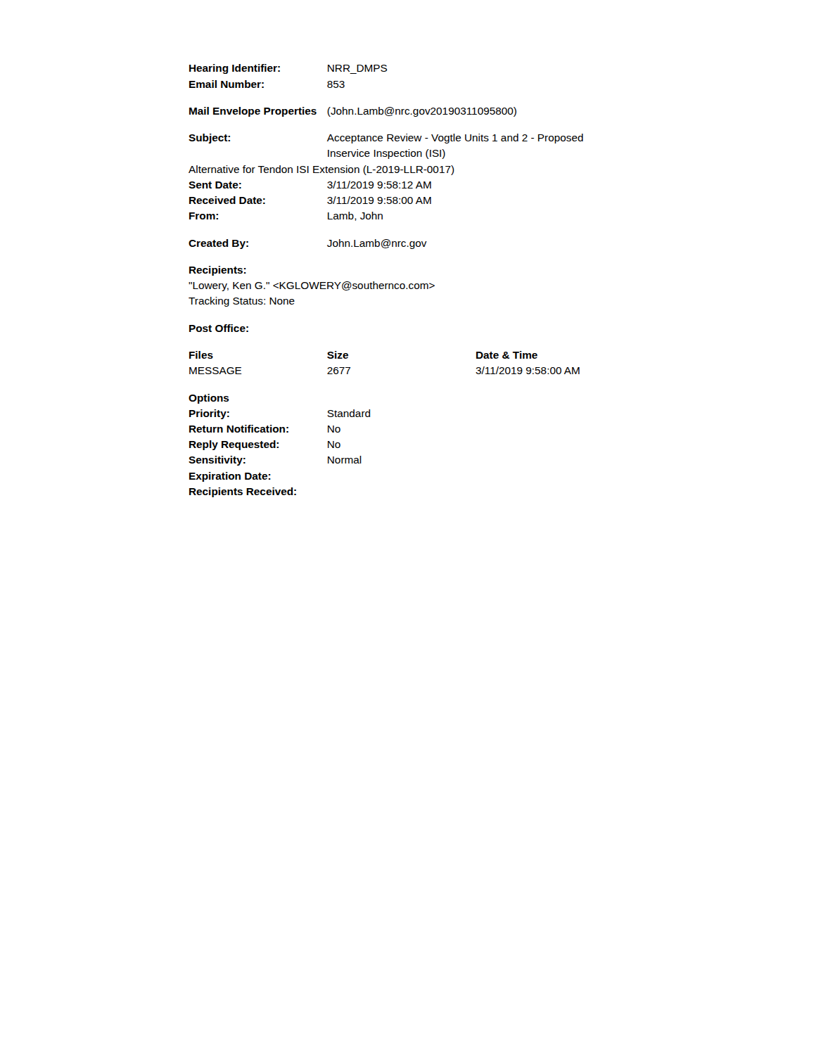| Hearing Identifier: | NRR_DMPS |
| Email Number: | 853 |
| Mail Envelope Properties | (John.Lamb@nrc.gov20190311095800) |
| Subject: | Acceptance Review - Vogtle Units 1 and 2 - Proposed Inservice Inspection (ISI) |
Alternative for Tendon ISI Extension (L-2019-LLR-0017)
| Sent Date: | 3/11/2019 9:58:12 AM |
| Received Date: | 3/11/2019 9:58:00 AM |
| From: | Lamb, John |
| Created By: | John.Lamb@nrc.gov |
Recipients:
"Lowery, Ken G." <KGLOWERY@southernco.com>
Tracking Status: None
Post Office:
| Files | Size | Date & Time |
| MESSAGE | 2677 | 3/11/2019 9:58:00 AM |
Options
| Priority: | Standard |
| Return Notification: | No |
| Reply Requested: | No |
| Sensitivity: | Normal |
| Expiration Date: | |
| Recipients Received: | |